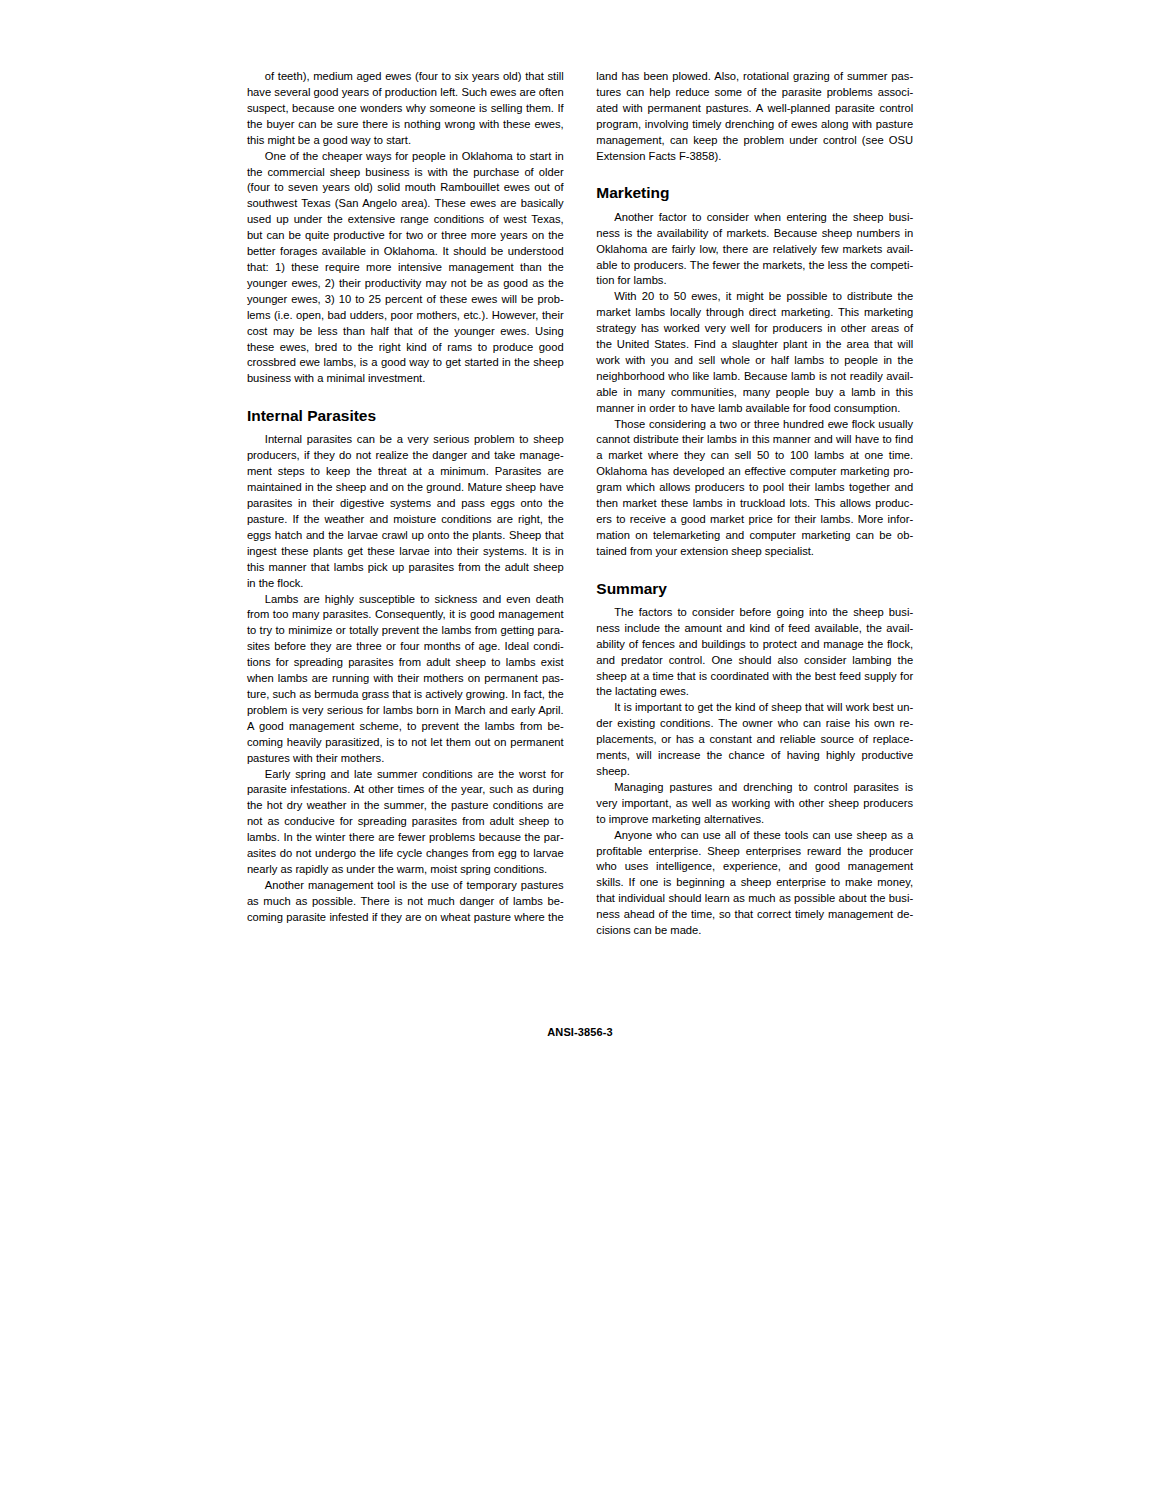of teeth), medium aged ewes (four to six years old) that still have several good years of production left. Such ewes are often suspect, because one wonders why someone is selling them. If the buyer can be sure there is nothing wrong with these ewes, this might be a good way to start.
One of the cheaper ways for people in Oklahoma to start in the commercial sheep business is with the purchase of older (four to seven years old) solid mouth Rambouillet ewes out of southwest Texas (San Angelo area). These ewes are basically used up under the extensive range conditions of west Texas, but can be quite productive for two or three more years on the better forages available in Oklahoma. It should be understood that: 1) these require more intensive management than the younger ewes, 2) their productivity may not be as good as the younger ewes, 3) 10 to 25 percent of these ewes will be problems (i.e. open, bad udders, poor mothers, etc.). However, their cost may be less than half that of the younger ewes. Using these ewes, bred to the right kind of rams to produce good crossbred ewe lambs, is a good way to get started in the sheep business with a minimal investment.
Internal Parasites
Internal parasites can be a very serious problem to sheep producers, if they do not realize the danger and take management steps to keep the threat at a minimum. Parasites are maintained in the sheep and on the ground. Mature sheep have parasites in their digestive systems and pass eggs onto the pasture. If the weather and moisture conditions are right, the eggs hatch and the larvae crawl up onto the plants. Sheep that ingest these plants get these larvae into their systems. It is in this manner that lambs pick up parasites from the adult sheep in the flock.
Lambs are highly susceptible to sickness and even death from too many parasites. Consequently, it is good management to try to minimize or totally prevent the lambs from getting parasites before they are three or four months of age. Ideal conditions for spreading parasites from adult sheep to lambs exist when lambs are running with their mothers on permanent pasture, such as bermuda grass that is actively growing. In fact, the problem is very serious for lambs born in March and early April. A good management scheme, to prevent the lambs from becoming heavily parasitized, is to not let them out on permanent pastures with their mothers.
Early spring and late summer conditions are the worst for parasite infestations. At other times of the year, such as during the hot dry weather in the summer, the pasture conditions are not as conducive for spreading parasites from adult sheep to lambs. In the winter there are fewer problems because the parasites do not undergo the life cycle changes from egg to larvae nearly as rapidly as under the warm, moist spring conditions.
Another management tool is the use of temporary pastures as much as possible. There is not much danger of lambs becoming parasite infested if they are on wheat pasture where the land has been plowed. Also, rotational grazing of summer pastures can help reduce some of the parasite problems associated with permanent pastures. A well-planned parasite control program, involving timely drenching of ewes along with pasture management, can keep the problem under control (see OSU Extension Facts F-3858).
Marketing
Another factor to consider when entering the sheep business is the availability of markets. Because sheep numbers in Oklahoma are fairly low, there are relatively few markets available to producers. The fewer the markets, the less the competition for lambs.
With 20 to 50 ewes, it might be possible to distribute the market lambs locally through direct marketing. This marketing strategy has worked very well for producers in other areas of the United States. Find a slaughter plant in the area that will work with you and sell whole or half lambs to people in the neighborhood who like lamb. Because lamb is not readily available in many communities, many people buy a lamb in this manner in order to have lamb available for food consumption.
Those considering a two or three hundred ewe flock usually cannot distribute their lambs in this manner and will have to find a market where they can sell 50 to 100 lambs at one time. Oklahoma has developed an effective computer marketing program which allows producers to pool their lambs together and then market these lambs in truckload lots. This allows producers to receive a good market price for their lambs. More information on telemarketing and computer marketing can be obtained from your extension sheep specialist.
Summary
The factors to consider before going into the sheep business include the amount and kind of feed available, the availability of fences and buildings to protect and manage the flock, and predator control. One should also consider lambing the sheep at a time that is coordinated with the best feed supply for the lactating ewes.
It is important to get the kind of sheep that will work best under existing conditions. The owner who can raise his own replacements, or has a constant and reliable source of replacements, will increase the chance of having highly productive sheep.
Managing pastures and drenching to control parasites is very important, as well as working with other sheep producers to improve marketing alternatives.
Anyone who can use all of these tools can use sheep as a profitable enterprise. Sheep enterprises reward the producer who uses intelligence, experience, and good management skills. If one is beginning a sheep enterprise to make money, that individual should learn as much as possible about the business ahead of the time, so that correct timely management decisions can be made.
ANSI-3856-3